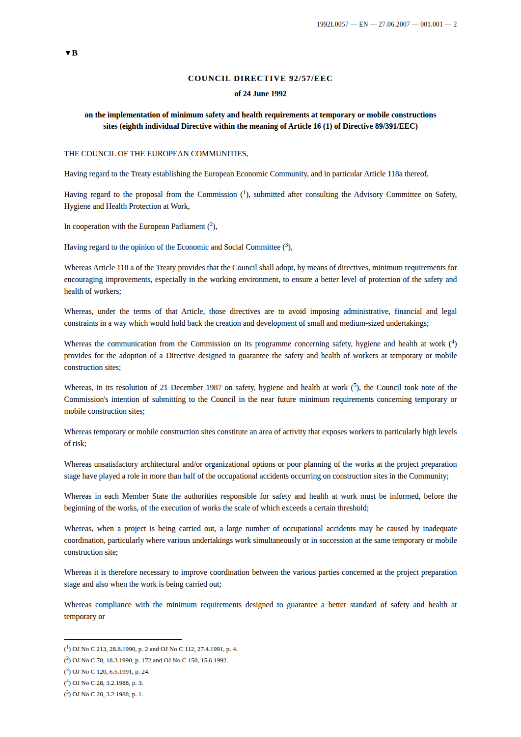1992L0057 — EN — 27.06.2007 — 001.001 — 2
▼B
COUNCIL DIRECTIVE 92/57/EEC
of 24 June 1992
on the implementation of minimum safety and health requirements at temporary or mobile constructions sites (eighth individual Directive within the meaning of Article 16 (1) of Directive 89/391/EEC)
THE COUNCIL OF THE EUROPEAN COMMUNITIES,
Having regard to the Treaty establishing the European Economic Community, and in particular Article 118a thereof,
Having regard to the proposal from the Commission (1), submitted after consulting the Advisory Committee on Safety, Hygiene and Health Protection at Work,
In cooperation with the European Parliament (2),
Having regard to the opinion of the Economic and Social Committee (3),
Whereas Article 118 a of the Treaty provides that the Council shall adopt, by means of directives, minimum requirements for encouraging improvements, especially in the working environment, to ensure a better level of protection of the safety and health of workers;
Whereas, under the terms of that Article, those directives are to avoid imposing administrative, financial and legal constraints in a way which would hold back the creation and development of small and medium-sized undertakings;
Whereas the communication from the Commission on its programme concerning safety, hygiene and health at work (4) provides for the adoption of a Directive designed to guarantee the safety and health of workers at temporary or mobile construction sites;
Whereas, in its resolution of 21 December 1987 on safety, hygiene and health at work (5), the Council took note of the Commission's intention of submitting to the Council in the near future minimum requirements concerning temporary or mobile construction sites;
Whereas temporary or mobile construction sites constitute an area of activity that exposes workers to particularly high levels of risk;
Whereas unsatisfactory architectural and/or organizational options or poor planning of the works at the project preparation stage have played a role in more than half of the occupational accidents occurring on construction sites in the Community;
Whereas in each Member State the authorities responsible for safety and health at work must be informed, before the beginning of the works, of the execution of works the scale of which exceeds a certain threshold;
Whereas, when a project is being carried out, a large number of occupational accidents may be caused by inadequate coordination, particularly where various undertakings work simultaneously or in succession at the same temporary or mobile construction site;
Whereas it is therefore necessary to improve coordination between the various parties concerned at the project preparation stage and also when the work is being carried out;
Whereas compliance with the minimum requirements designed to guarantee a better standard of safety and health at temporary or
(1) OJ No C 213, 28.8.1990, p. 2 and OJ No C 112, 27.4.1991, p. 4.
(2) OJ No C 78, 18.3.1990, p. 172 and OJ No C 150, 15.6.1992.
(3) OJ No C 120, 6.5.1991, p. 24.
(4) OJ No C 28, 3.2.1988, p. 3.
(5) OJ No C 28, 3.2.1988, p. 1.